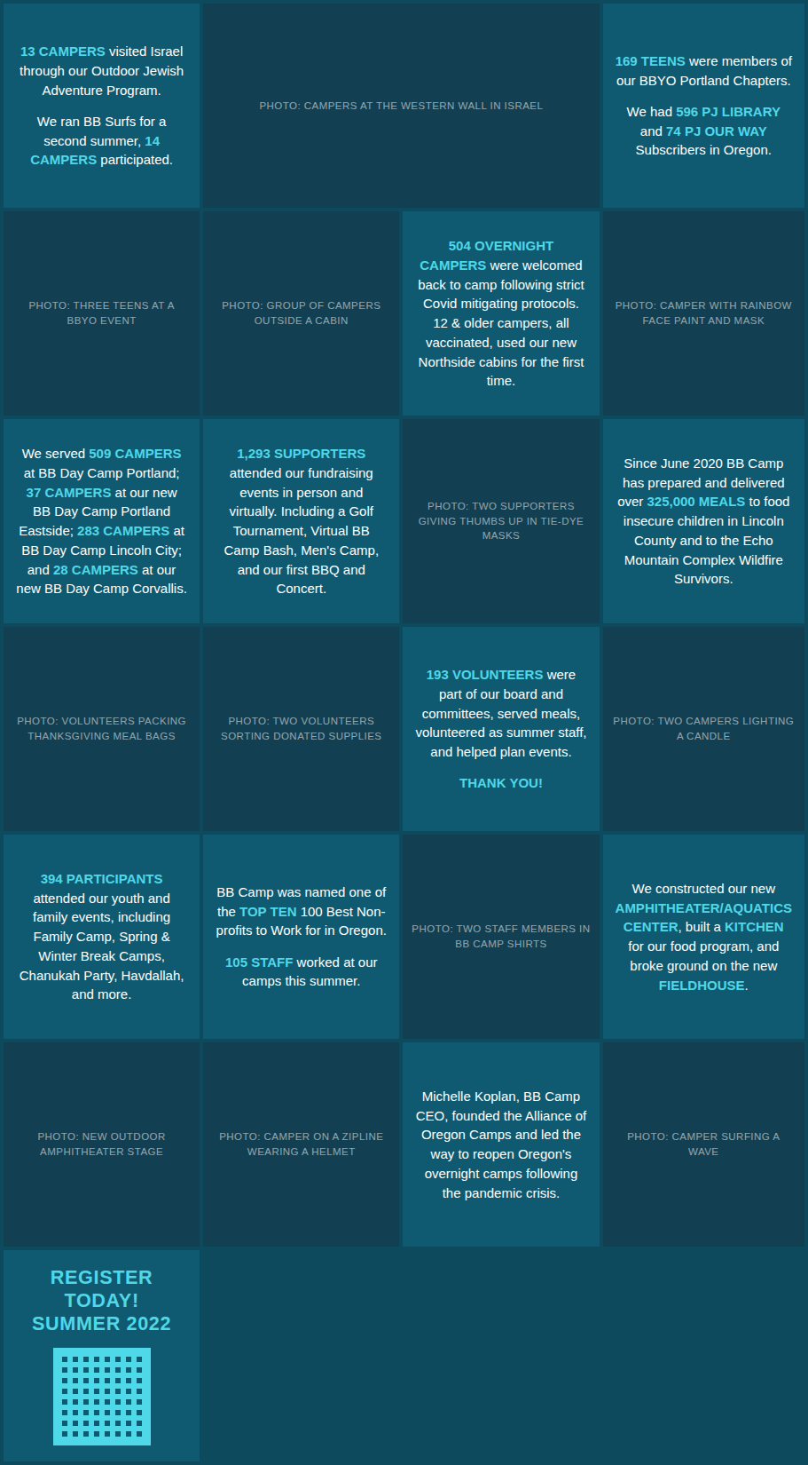13 CAMPERS visited Israel through our Outdoor Jewish Adventure Program.
We ran BB Surfs for a second summer, 14 CAMPERS participated.
Photo: Campers at the Western Wall in Israel
169 TEENS were members of our BBYO Portland Chapters.
We had 596 PJ LIBRARY and 74 PJ OUR WAY Subscribers in Oregon.
Photo: Three teens at a BBYO event
Photo: Group of campers outside a cabin
504 OVERNIGHT CAMPERS were welcomed back to camp following strict Covid mitigating protocols. 12 & older campers, all vaccinated, used our new Northside cabins for the first time.
Photo: Camper with rainbow face paint and mask
We served 509 CAMPERS at BB Day Camp Portland; 37 CAMPERS at our new BB Day Camp Portland Eastside; 283 CAMPERS at BB Day Camp Lincoln City; and 28 CAMPERS at our new BB Day Camp Corvallis.
1,293 SUPPORTERS attended our fundraising events in person and virtually. Including a Golf Tournament, Virtual BB Camp Bash, Men's Camp, and our first BBQ and Concert.
Photo: Two supporters giving thumbs up in tie-dye masks
Since June 2020 BB Camp has prepared and delivered over 325,000 MEALS to food insecure children in Lincoln County and to the Echo Mountain Complex Wildfire Survivors.
Photo: Volunteers packing Thanksgiving meal bags
Photo: Two volunteers sorting donated supplies
193 VOLUNTEERS were part of our board and committees, served meals, volunteered as summer staff, and helped plan events.
THANK YOU!
Photo: Two campers lighting a candle
394 PARTICIPANTS attended our youth and family events, including Family Camp, Spring & Winter Break Camps, Chanukah Party, Havdallah, and more.
BB Camp was named one of the TOP TEN 100 Best Non-profits to Work for in Oregon.
105 STAFF worked at our camps this summer.
Photo: Two staff members in BB Camp shirts
We constructed our new AMPHITHEATER/AQUATICS CENTER, built a KITCHEN for our food program, and broke ground on the new FIELDHOUSE.
Photo: New outdoor amphitheater stage
Photo: Camper on a zipline wearing a helmet
Michelle Koplan, BB Camp CEO, founded the Alliance of Oregon Camps and led the way to reopen Oregon's overnight camps following the pandemic crisis.
Photo: Camper surfing a wave
Register Today!
Summer 2022